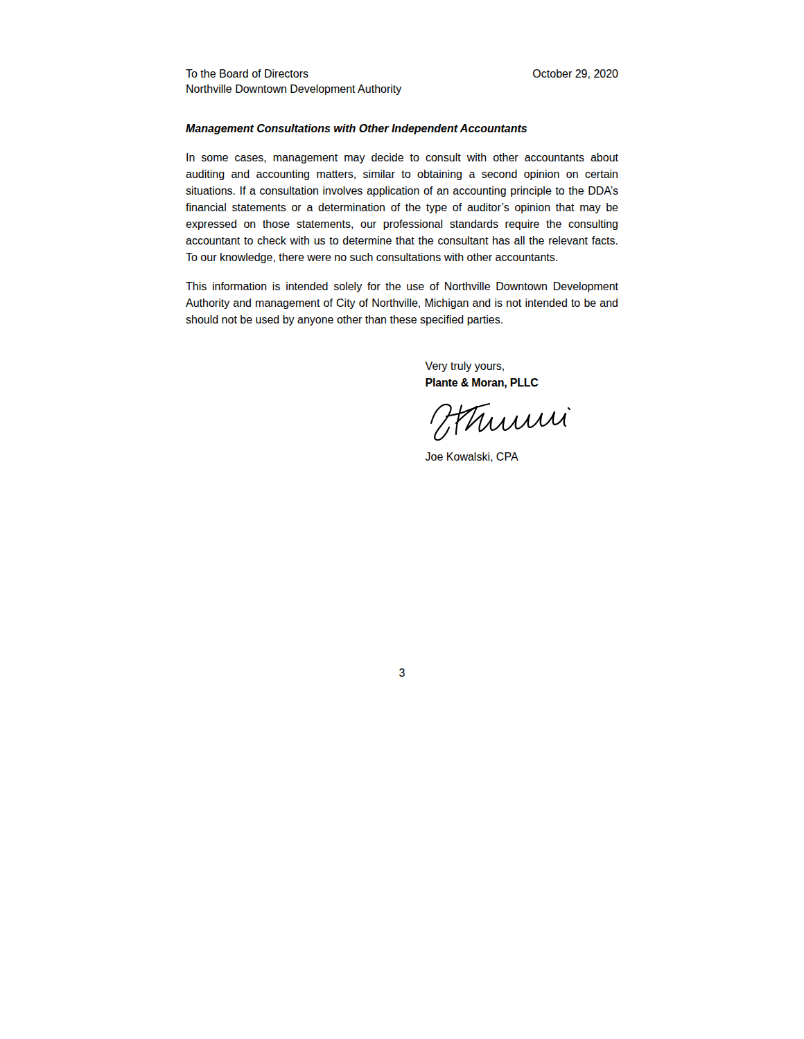To the Board of Directors
Northville Downtown Development Authority
October 29, 2020
Management Consultations with Other Independent Accountants
In some cases, management may decide to consult with other accountants about auditing and accounting matters, similar to obtaining a second opinion on certain situations. If a consultation involves application of an accounting principle to the DDA’s financial statements or a determination of the type of auditor’s opinion that may be expressed on those statements, our professional standards require the consulting accountant to check with us to determine that the consultant has all the relevant facts. To our knowledge, there were no such consultations with other accountants.
This information is intended solely for the use of Northville Downtown Development Authority and management of City of Northville, Michigan and is not intended to be and should not be used by anyone other than these specified parties.
Very truly yours,
Plante & Moran, PLLC
Joe Kowalski, CPA
3